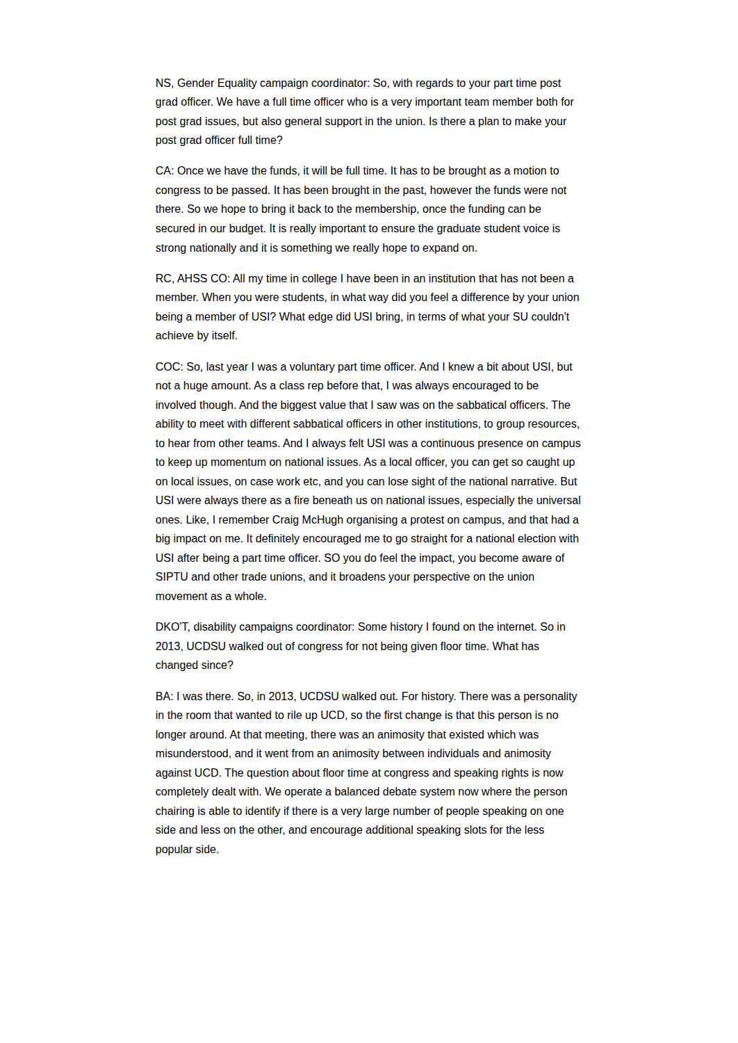NS, Gender Equality campaign coordinator: So, with regards to your part time post grad officer. We have a full time officer who is a very important team member both for post grad issues, but also general support in the union. Is there a plan to make your post grad officer full time?
CA: Once we have the funds, it will be full time. It has to be brought as a motion to congress to be passed. It has been brought in the past, however the funds were not there. So we hope to bring it back to the membership, once the funding can be secured in our budget. It is really important to ensure the graduate student voice is strong nationally and it is something we really hope to expand on.
RC, AHSS CO: All my time in college I have been in an institution that has not been a member. When you were students, in what way did you feel a difference by your union being a member of USI? What edge did USI bring, in terms of what your SU couldn't achieve by itself.
COC: So, last year I was a voluntary part time officer. And I knew a bit about USI, but not a huge amount. As a class rep before that, I was always encouraged to be involved though. And the biggest value that I saw was on the sabbatical officers. The ability to meet with different sabbatical officers in other institutions, to group resources, to hear from other teams. And I always felt USI was a continuous presence on campus to keep up momentum on national issues. As a local officer, you can get so caught up on local issues, on case work etc, and you can lose sight of the national narrative. But USI were always there as a fire beneath us on national issues, especially the universal ones. Like, I remember Craig McHugh organising a protest on campus, and that had a big impact on me. It definitely encouraged me to go straight for a national election with USI after being a part time officer. SO you do feel the impact, you become aware of SIPTU and other trade unions, and it broadens your perspective on the union movement as a whole.
DKO'T, disability campaigns coordinator: Some history I found on the internet. So in 2013, UCDSU walked out of congress for not being given floor time. What has changed since?
BA: I was there. So, in 2013, UCDSU walked out. For history. There was a personality in the room that wanted to rile up UCD, so the first change is that this person is no longer around. At that meeting, there was an animosity that existed which was misunderstood, and it went from an animosity between individuals and animosity against UCD. The question about floor time at congress and speaking rights is now completely dealt with. We operate a balanced debate system now where the person chairing is able to identify if there is a very large number of people speaking on one side and less on the other, and encourage additional speaking slots for the less popular side.